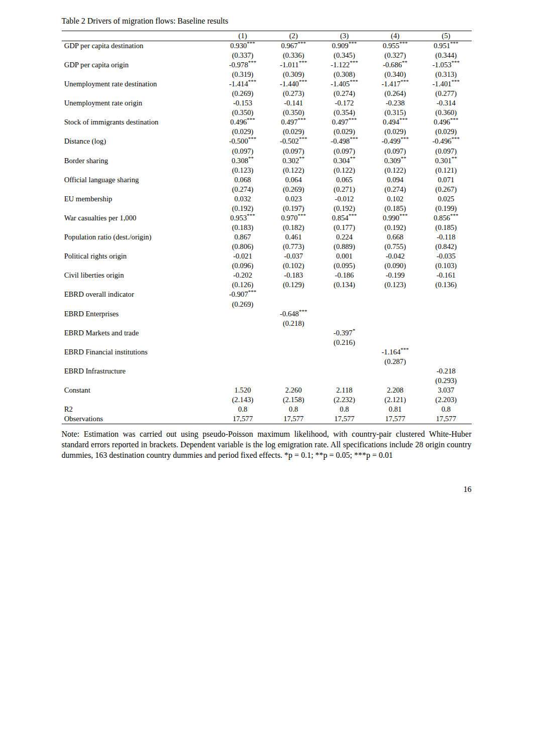Table 2 Drivers of migration flows: Baseline results
| | (1) | (2) | (3) | (4) | (5) |
| --- | --- | --- | --- | --- | --- |
| GDP per capita destination | 0.930 *** | 0.967 *** | 0.909 *** | 0.955 *** | 0.951 *** |
| | (0.337) | (0.336) | (0.345) | (0.327) | (0.344) |
| GDP per capita origin | -0.978 *** | -1.011 *** | -1.122 *** | -0.686 ** | -1.053 *** |
| | (0.319) | (0.309) | (0.308) | (0.340) | (0.313) |
| Unemployment rate destination | -1.414 *** | -1.440 *** | -1.405 *** | -1.417 *** | -1.401 *** |
| | (0.269) | (0.273) | (0.274) | (0.264) | (0.277) |
| Unemployment rate origin | -0.153 | -0.141 | -0.172 | -0.238 | -0.314 |
| | (0.350) | (0.350) | (0.354) | (0.315) | (0.360) |
| Stock of immigrants destination | 0.496 *** | 0.497 *** | 0.497 *** | 0.494 *** | 0.496 *** |
| | (0.029) | (0.029) | (0.029) | (0.029) | (0.029) |
| Distance (log) | -0.500 *** | -0.502 *** | -0.498 *** | -0.499 *** | -0.496 *** |
| | (0.097) | (0.097) | (0.097) | (0.097) | (0.097) |
| Border sharing | 0.308 ** | 0.302 ** | 0.304 ** | 0.309 ** | 0.301 ** |
| | (0.123) | (0.122) | (0.122) | (0.122) | (0.121) |
| Official language sharing | 0.068 | 0.064 | 0.065 | 0.094 | 0.071 |
| | (0.274) | (0.269) | (0.271) | (0.274) | (0.267) |
| EU membership | 0.032 | 0.023 | -0.012 | 0.102 | 0.025 |
| | (0.192) | (0.197) | (0.192) | (0.185) | (0.199) |
| War casualties per 1,000 | 0.953 *** | 0.970 *** | 0.854 *** | 0.990 *** | 0.856 *** |
| | (0.183) | (0.182) | (0.177) | (0.192) | (0.185) |
| Population ratio (dest./origin) | 0.867 | 0.461 | 0.224 | 0.668 | -0.118 |
| | (0.806) | (0.773) | (0.889) | (0.755) | (0.842) |
| Political rights origin | -0.021 | -0.037 | 0.001 | -0.042 | -0.035 |
| | (0.096) | (0.102) | (0.095) | (0.090) | (0.103) |
| Civil liberties origin | -0.202 | -0.183 | -0.186 | -0.199 | -0.161 |
| | (0.126) | (0.129) | (0.134) | (0.123) | (0.136) |
| EBRD overall indicator | -0.907 *** | | | | |
| | (0.269) | | | | |
| EBRD Enterprises | | -0.648 *** | | | |
| | | (0.218) | | | |
| EBRD Markets and trade | | | -0.397 * | | |
| | | | (0.216) | | |
| EBRD Financial institutions | | | | -1.164 *** | |
| | | | | (0.287) | |
| EBRD Infrastructure | | | | | -0.218 |
| | | | | | (0.293) |
| Constant | 1.520 | 2.260 | 2.118 | 2.208 | 3.037 |
| | (2.143) | (2.158) | (2.232) | (2.121) | (2.203) |
| R2 | 0.8 | 0.8 | 0.8 | 0.81 | 0.8 |
| Observations | 17,577 | 17,577 | 17,577 | 17,577 | 17,577 |
Note: Estimation was carried out using pseudo-Poisson maximum likelihood, with country-pair clustered White-Huber standard errors reported in brackets. Dependent variable is the log emigration rate. All specifications include 28 origin country dummies, 163 destination country dummies and period fixed effects. *p = 0.1; **p = 0.05; ***p = 0.01
16